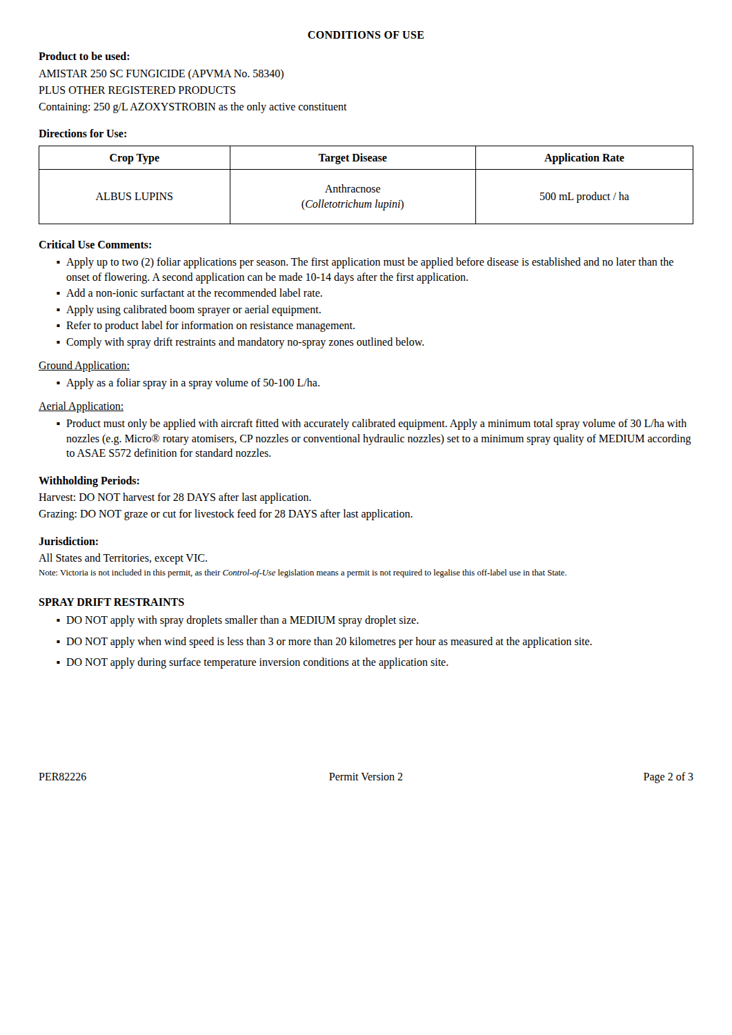CONDITIONS OF USE
Product to be used:
AMISTAR 250 SC FUNGICIDE (APVMA No. 58340)
PLUS OTHER REGISTERED PRODUCTS
Containing: 250 g/L AZOXYSTROBIN as the only active constituent
Directions for Use:
| Crop Type | Target Disease | Application Rate |
| --- | --- | --- |
| ALBUS LUPINS | Anthracnose ( Colletotrichum lupini ) | 500 mL product / ha |
Critical Use Comments:
Apply up to two (2) foliar applications per season. The first application must be applied before disease is established and no later than the onset of flowering. A second application can be made 10-14 days after the first application.
Add a non-ionic surfactant at the recommended label rate.
Apply using calibrated boom sprayer or aerial equipment.
Refer to product label for information on resistance management.
Comply with spray drift restraints and mandatory no-spray zones outlined below.
Ground Application:
Apply as a foliar spray in a spray volume of 50-100 L/ha.
Aerial Application:
Product must only be applied with aircraft fitted with accurately calibrated equipment. Apply a minimum total spray volume of 30 L/ha with nozzles (e.g. Micro® rotary atomisers, CP nozzles or conventional hydraulic nozzles) set to a minimum spray quality of MEDIUM according to ASAE S572 definition for standard nozzles.
Withholding Periods:
Harvest: DO NOT harvest for 28 DAYS after last application.
Grazing: DO NOT graze or cut for livestock feed for 28 DAYS after last application.
Jurisdiction:
All States and Territories, except VIC.
Note: Victoria is not included in this permit, as their Control-of-Use legislation means a permit is not required to legalise this off-label use in that State.
SPRAY DRIFT RESTRAINTS
DO NOT apply with spray droplets smaller than a MEDIUM spray droplet size.
DO NOT apply when wind speed is less than 3 or more than 20 kilometres per hour as measured at the application site.
DO NOT apply during surface temperature inversion conditions at the application site.
PER82226 Permit Version 2 Page 2 of 3